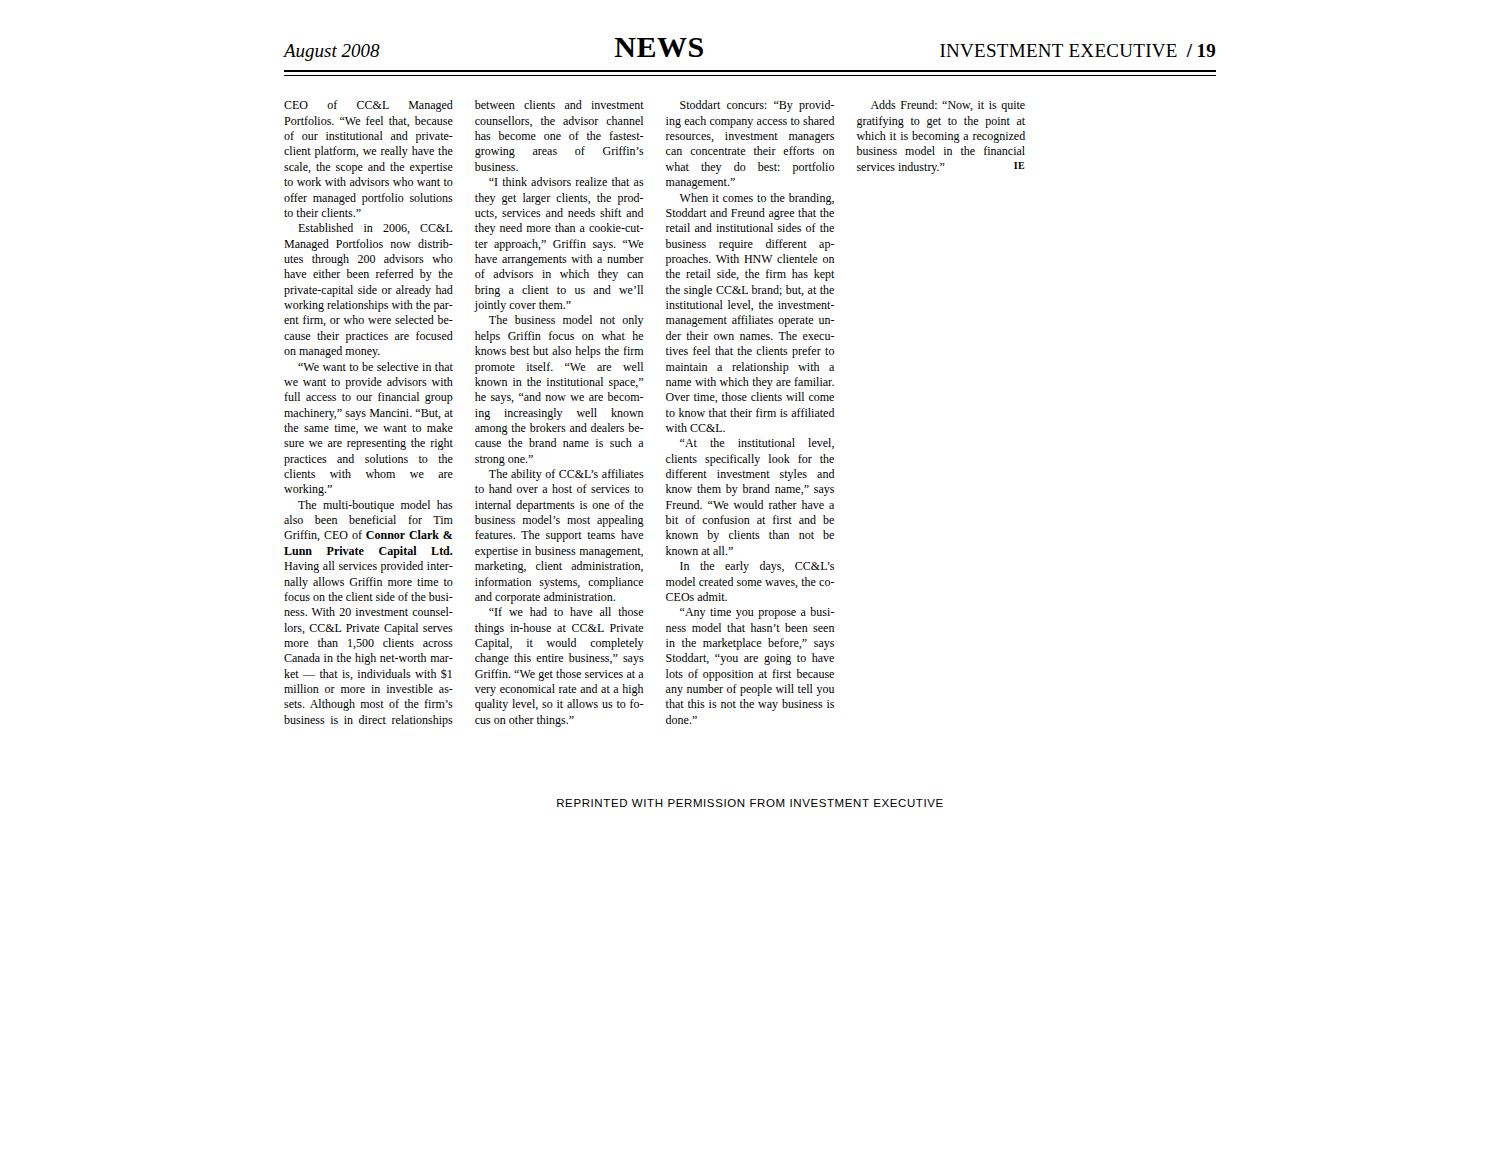August 2008
NEWS
INVESTMENT EXECUTIVE /19
CEO of CC&L Managed Portfolios. “We feel that, because of our institutional and private-client platform, we really have the scale, the scope and the expertise to work with advisors who want to offer managed portfolio solutions to their clients.”
Established in 2006, CC&L Managed Portfolios now distributes through 200 advisors who have either been referred by the private-capital side or already had working relationships with the parent firm, or who were selected because their practices are focused on managed money.
“We want to be selective in that we want to provide advisors with full access to our financial group machinery,” says Mancini. “But, at the same time, we want to make sure we are representing the right practices and solutions to the clients with whom we are working.”
The multi-boutique model has also been beneficial for Tim Griffin, CEO of Connor Clark & Lunn Private Capital Ltd. Having all services provided internally allows Griffin more time to focus on the client side of the business. With 20 investment counsellors, CC&L Private Capital serves more than 1,500 clients across Canada in the high net-worth market — that is, individuals with $1 million or more in investible assets. Although most of the firm’s business is in direct relationships between clients and investment counsellors, the advisor channel has become one of the fastest-growing areas of Griffin’s business.
“I think advisors realize that as they get larger clients, the products, services and needs shift and they need more than a cookie-cutter approach,” Griffin says. “We have arrangements with a number of advisors in which they can bring a client to us and we’ll jointly cover them.”
The business model not only helps Griffin focus on what he knows best but also helps the firm promote itself. “We are well known in the institutional space,” he says, “and now we are becoming increasingly well known among the brokers and dealers because the brand name is such a strong one.”
The ability of CC&L’s affiliates to hand over a host of services to internal departments is one of the business model’s most appealing features. The support teams have expertise in business management, marketing, client administration, information systems, compliance and corporate administration.
“If we had to have all those things in-house at CC&L Private Capital, it would completely change this entire business,” says Griffin. “We get those services at a very economical rate and at a high quality level, so it allows us to focus on other things.”
Stoddart concurs: “By providing each company access to shared resources, investment managers can concentrate their efforts on what they do best: portfolio management.”
When it comes to the branding, Stoddart and Freund agree that the retail and institutional sides of the business require different approaches. With HNW clientele on the retail side, the firm has kept the single CC&L brand; but, at the institutional level, the investment-management affiliates operate under their own names. The executives feel that the clients prefer to maintain a relationship with a name with which they are familiar. Over time, those clients will come to know that their firm is affiliated with CC&L.
“At the institutional level, clients specifically look for the different investment styles and know them by brand name,” says Freund. “We would rather have a bit of confusion at first and be known by clients than not be known at all.”
In the early days, CC&L’s model created some waves, the co-CEOs admit.
“Any time you propose a business model that hasn’t been seen in the marketplace before,” says Stoddart, “you are going to have lots of opposition at first because any number of people will tell you that this is not the way business is done.”
Adds Freund: “Now, it is quite gratifying to get to the point at which it is becoming a recognized business model in the financial services industry.”IE
REPRINTED WITH PERMISSION FROM INVESTMENT EXECUTIVE